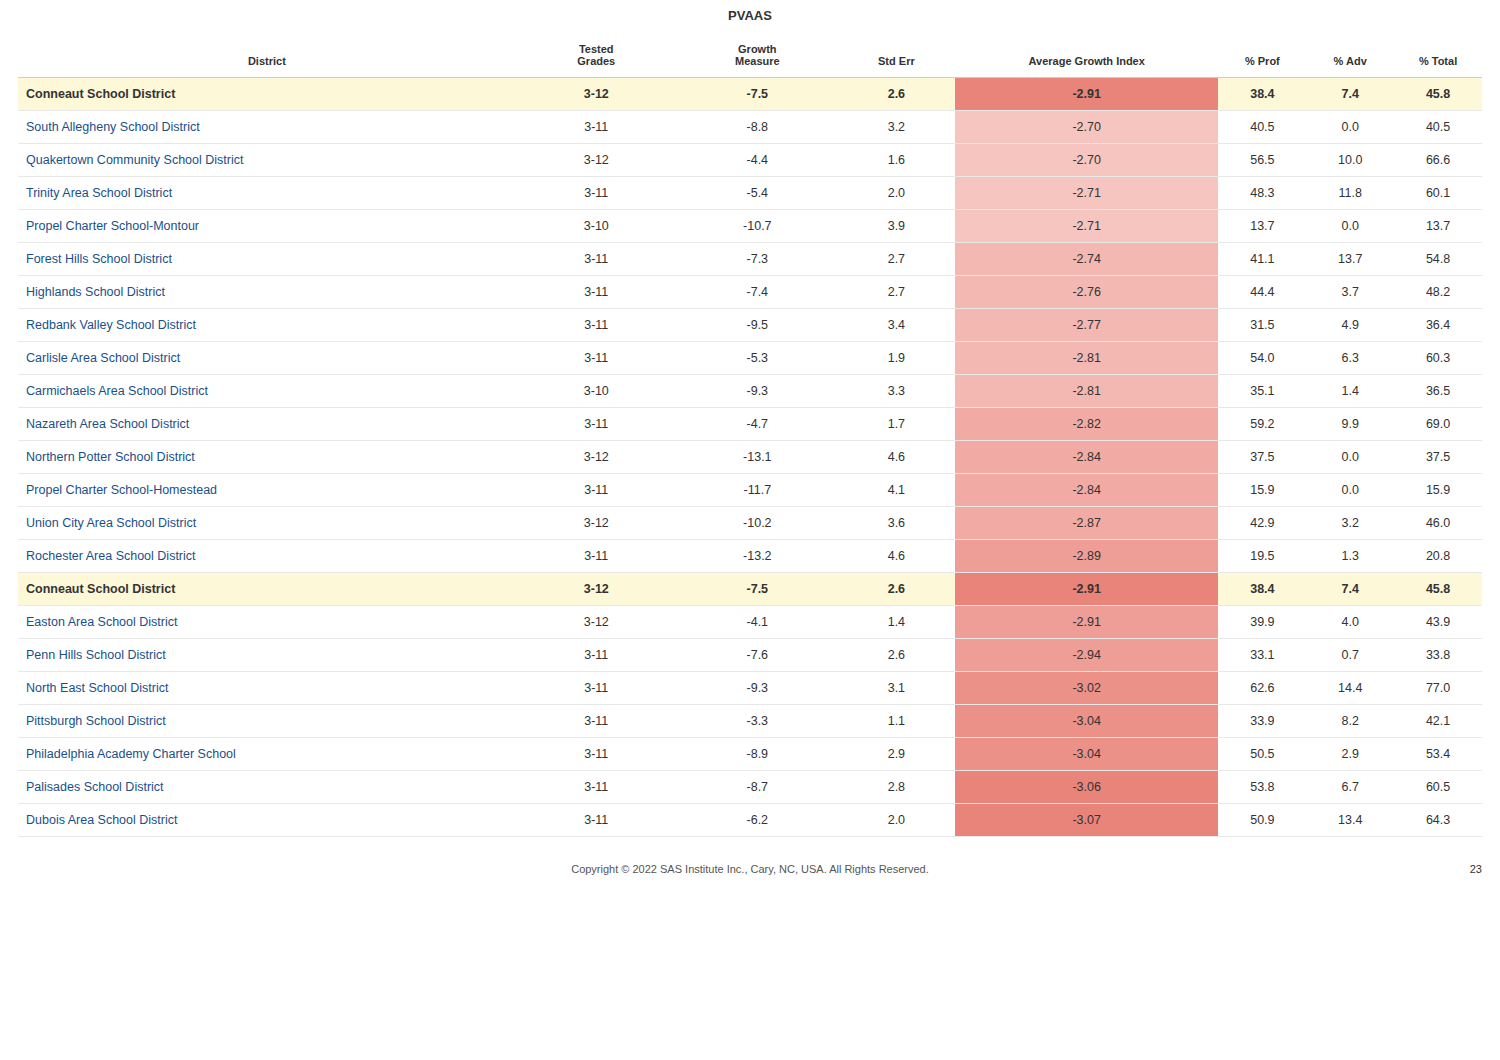PVAAS
| District | Tested Grades | Growth Measure | Std Err | Average Growth Index | % Prof | % Adv | % Total |
| --- | --- | --- | --- | --- | --- | --- | --- |
| Conneaut School District | 3-12 | -7.5 | 2.6 | -2.91 | 38.4 | 7.4 | 45.8 |
| South Allegheny School District | 3-11 | -8.8 | 3.2 | -2.70 | 40.5 | 0.0 | 40.5 |
| Quakertown Community School District | 3-12 | -4.4 | 1.6 | -2.70 | 56.5 | 10.0 | 66.6 |
| Trinity Area School District | 3-11 | -5.4 | 2.0 | -2.71 | 48.3 | 11.8 | 60.1 |
| Propel Charter School-Montour | 3-10 | -10.7 | 3.9 | -2.71 | 13.7 | 0.0 | 13.7 |
| Forest Hills School District | 3-11 | -7.3 | 2.7 | -2.74 | 41.1 | 13.7 | 54.8 |
| Highlands School District | 3-11 | -7.4 | 2.7 | -2.76 | 44.4 | 3.7 | 48.2 |
| Redbank Valley School District | 3-11 | -9.5 | 3.4 | -2.77 | 31.5 | 4.9 | 36.4 |
| Carlisle Area School District | 3-11 | -5.3 | 1.9 | -2.81 | 54.0 | 6.3 | 60.3 |
| Carmichaels Area School District | 3-10 | -9.3 | 3.3 | -2.81 | 35.1 | 1.4 | 36.5 |
| Nazareth Area School District | 3-11 | -4.7 | 1.7 | -2.82 | 59.2 | 9.9 | 69.0 |
| Northern Potter School District | 3-12 | -13.1 | 4.6 | -2.84 | 37.5 | 0.0 | 37.5 |
| Propel Charter School-Homestead | 3-11 | -11.7 | 4.1 | -2.84 | 15.9 | 0.0 | 15.9 |
| Union City Area School District | 3-12 | -10.2 | 3.6 | -2.87 | 42.9 | 3.2 | 46.0 |
| Rochester Area School District | 3-11 | -13.2 | 4.6 | -2.89 | 19.5 | 1.3 | 20.8 |
| Conneaut School District | 3-12 | -7.5 | 2.6 | -2.91 | 38.4 | 7.4 | 45.8 |
| Easton Area School District | 3-12 | -4.1 | 1.4 | -2.91 | 39.9 | 4.0 | 43.9 |
| Penn Hills School District | 3-11 | -7.6 | 2.6 | -2.94 | 33.1 | 0.7 | 33.8 |
| North East School District | 3-11 | -9.3 | 3.1 | -3.02 | 62.6 | 14.4 | 77.0 |
| Pittsburgh School District | 3-11 | -3.3 | 1.1 | -3.04 | 33.9 | 8.2 | 42.1 |
| Philadelphia Academy Charter School | 3-11 | -8.9 | 2.9 | -3.04 | 50.5 | 2.9 | 53.4 |
| Palisades School District | 3-11 | -8.7 | 2.8 | -3.06 | 53.8 | 6.7 | 60.5 |
| Dubois Area School District | 3-11 | -6.2 | 2.0 | -3.07 | 50.9 | 13.4 | 64.3 |
Copyright © 2022 SAS Institute Inc., Cary, NC, USA. All Rights Reserved. 23